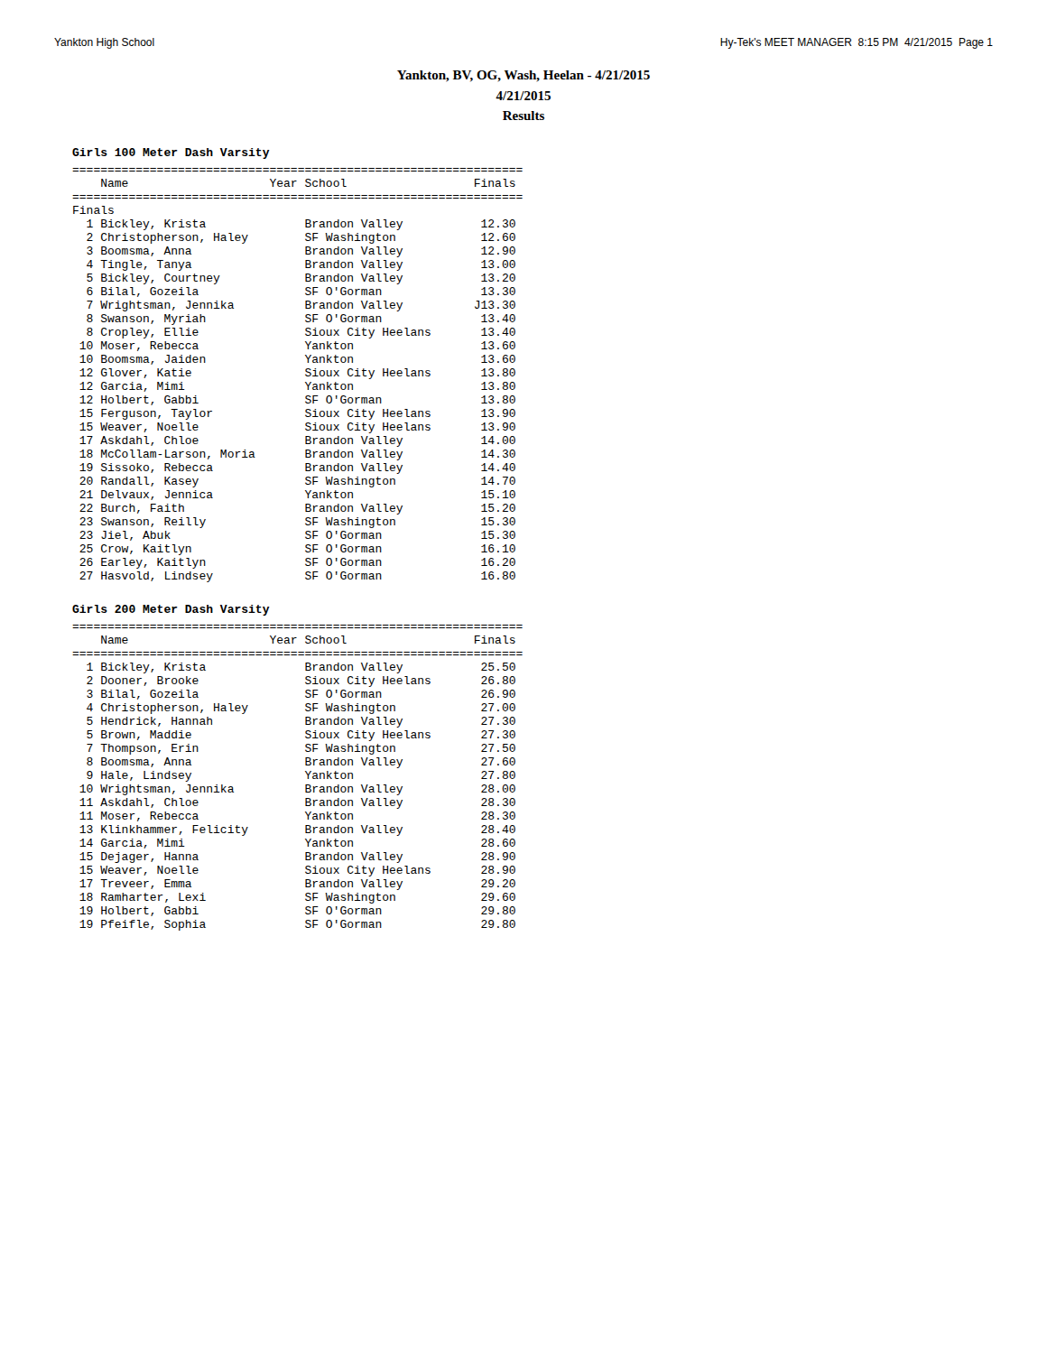Yankton High School Hy-Tek's MEET MANAGER 8:15 PM 4/21/2015 Page 1
Yankton, BV, OG, Wash, Heelan - 4/21/2015
4/21/2015
Results
Girls 100 Meter Dash Varsity
================================================================
    Name                    Year School                  Finals
================================================================
Finals
  1 Bickley, Krista              Brandon Valley           12.30
  2 Christopherson, Haley        SF Washington            12.60
  3 Boomsma, Anna                Brandon Valley           12.90
  4 Tingle, Tanya                Brandon Valley           13.00
  5 Bickley, Courtney            Brandon Valley           13.20
  6 Bilal, Gozeila               SF O'Gorman              13.30
  7 Wrightsman, Jennika          Brandon Valley          J13.30
  8 Swanson, Myriah              SF O'Gorman              13.40
  8 Cropley, Ellie               Sioux City Heelans       13.40
 10 Moser, Rebecca               Yankton                  13.60
 10 Boomsma, Jaiden              Yankton                  13.60
 12 Glover, Katie                Sioux City Heelans       13.80
 12 Garcia, Mimi                 Yankton                  13.80
 12 Holbert, Gabbi               SF O'Gorman              13.80
 15 Ferguson, Taylor             Sioux City Heelans       13.90
 15 Weaver, Noelle               Sioux City Heelans       13.90
 17 Askdahl, Chloe               Brandon Valley           14.00
 18 McCollam-Larson, Moria       Brandon Valley           14.30
 19 Sissoko, Rebecca             Brandon Valley           14.40
 20 Randall, Kasey               SF Washington            14.70
 21 Delvaux, Jennica             Yankton                  15.10
 22 Burch, Faith                 Brandon Valley           15.20
 23 Swanson, Reilly              SF Washington            15.30
 23 Jiel, Abuk                   SF O'Gorman              15.30
 25 Crow, Kaitlyn                SF O'Gorman              16.10
 26 Earley, Kaitlyn              SF O'Gorman              16.20
 27 Hasvold, Lindsey             SF O'Gorman              16.80
Girls 200 Meter Dash Varsity
================================================================
    Name                    Year School                  Finals
================================================================
  1 Bickley, Krista              Brandon Valley           25.50
  2 Dooner, Brooke               Sioux City Heelans       26.80
  3 Bilal, Gozeila               SF O'Gorman              26.90
  4 Christopherson, Haley        SF Washington            27.00
  5 Hendrick, Hannah             Brandon Valley           27.30
  5 Brown, Maddie                Sioux City Heelans       27.30
  7 Thompson, Erin               SF Washington            27.50
  8 Boomsma, Anna                Brandon Valley           27.60
  9 Hale, Lindsey                Yankton                  27.80
 10 Wrightsman, Jennika          Brandon Valley           28.00
 11 Askdahl, Chloe               Brandon Valley           28.30
 11 Moser, Rebecca               Yankton                  28.30
 13 Klinkhammer, Felicity        Brandon Valley           28.40
 14 Garcia, Mimi                 Yankton                  28.60
 15 Dejager, Hanna               Brandon Valley           28.90
 15 Weaver, Noelle               Sioux City Heelans       28.90
 17 Treveer, Emma                Brandon Valley           29.20
 18 Ramharter, Lexi              SF Washington            29.60
 19 Holbert, Gabbi               SF O'Gorman              29.80
 19 Pfeifle, Sophia              SF O'Gorman              29.80